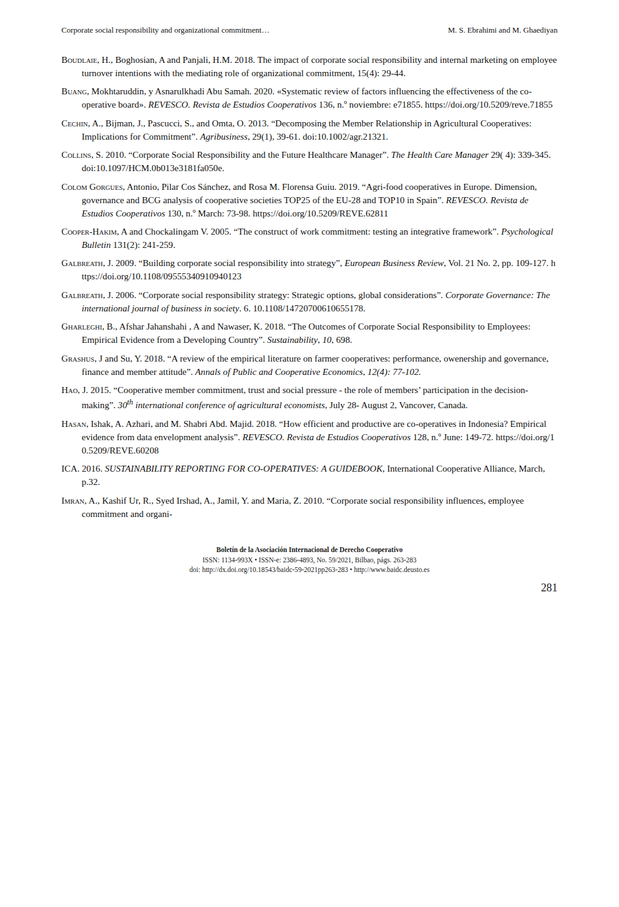Corporate social responsibility and organizational commitment… M. S. Ebrahimi and M. Ghaediyan
Boudlaie, H., Boghosian, A and Panjali, H.M. 2018. The impact of corporate social responsibility and internal marketing on employee turnover intentions with the mediating role of organizational commitment, 15(4): 29-44.
Buang, Mokhtaruddin, y Asnarulkhadi Abu Samah. 2020. «Systematic review of factors influencing the effectiveness of the co-operative board». REVESCO. Revista de Estudios Cooperativos 136, n.º noviembre: e71855. https://doi.org/10.5209/reve.71855
Cechin, A., Bijman, J., Pascucci, S., and Omta, O. 2013. “Decomposing the Member Relationship in Agricultural Cooperatives: Implications for Commitment”. Agribusiness, 29(1), 39-61. doi:10.1002/agr.21321.
Collins, S. 2010. “Corporate Social Responsibility and the Future Healthcare Manager”. The Health Care Manager 29( 4): 339-345. doi:10.1097/HCM.0b013e3181fa050e.
Colom Gorgues, Antonio, Pilar Cos Sánchez, and Rosa M. Florensa Guiu. 2019. “Agri-food cooperatives in Europe. Dimension, governance and BCG analysis of cooperative societies TOP25 of the EU-28 and TOP10 in Spain”. REVESCO. Revista de Estudios Cooperativos 130, n.º March: 73-98. https://doi.org/10.5209/REVE.62811
Cooper-Hakim, A and Chockalingam V. 2005. “The construct of work commitment: testing an integrative framework”. Psychological Bulletin 131(2): 241-259.
Galbreath, J. 2009. “Building corporate social responsibility into strategy”, European Business Review, Vol. 21 No. 2, pp. 109-127. https://doi.org/10.1108/09555340910940123
Galbreath, J. 2006. “Corporate social responsibility strategy: Strategic options, global considerations”. Corporate Governance: The international journal of business in society. 6. 10.1108/14720700610655178.
Gharleghi, B., Afshar Jahanshahi , A and Nawaser, K. 2018. “The Outcomes of Corporate Social Responsibility to Employees: Empirical Evidence from a Developing Country”. Sustainability, 10, 698.
Grashus, J and Su, Y. 2018. “A review of the empirical literature on farmer cooperatives: performance, owenership and governance, finance and member attitude”. Annals of Public and Cooperative Economics, 12(4): 77-102.
Hao, J. 2015. “Cooperative member commitment, trust and social pressure - the role of members’ participation in the decision-making”. 30th international conference of agricultural economists, July 28- August 2, Vancover, Canada.
Hasan, Ishak, A. Azhari, and M. Shabri Abd. Majid. 2018. “How efficient and productive are co-operatives in Indonesia? Empirical evidence from data envelopment analysis”. REVESCO. Revista de Estudios Cooperativos 128, n.º June: 149-72. https://doi.org/10.5209/REVE.60208
ICA. 2016. SUSTAINABILITY REPORTING FOR CO-OPERATIVES: A GUIDEBOOK, International Cooperative Alliance, March, p.32.
Imran, A., Kashif Ur, R., Syed Irshad, A., Jamil, Y. and Maria, Z. 2010. “Corporate social responsibility influences, employee commitment and organi-
Boletín de la Asociación Internacional de Derecho Cooperativo ISSN: 1134-993X • ISSN-e: 2386-4893, No. 59/2021, Bilbao, págs. 263-283
doi: http://dx.doi.org/10.18543/baidc-59-2021pp263-283 • http://www.baidc.deusto.es 281